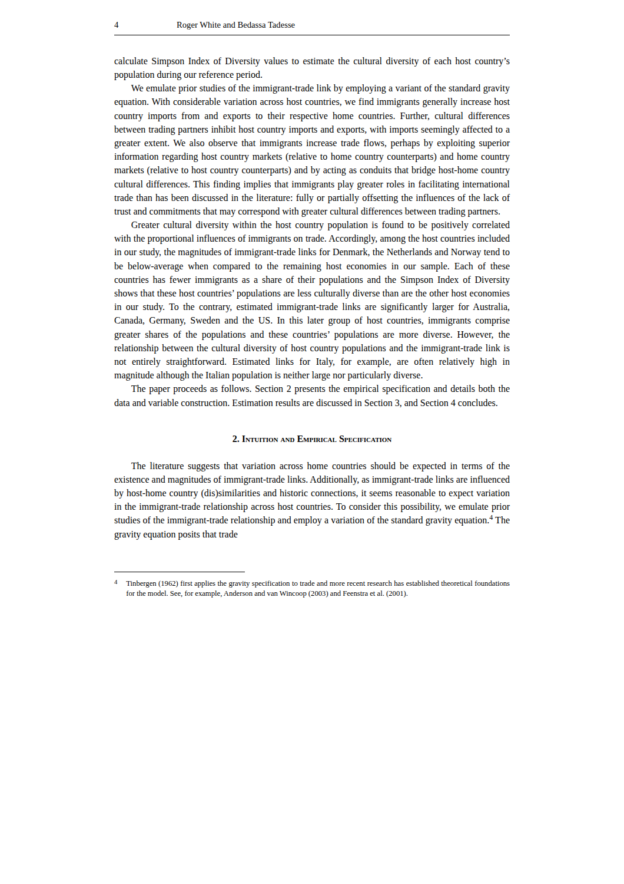4
Roger White and Bedassa Tadesse
calculate Simpson Index of Diversity values to estimate the cultural diversity of each host country’s population during our reference period.
We emulate prior studies of the immigrant-trade link by employing a variant of the standard gravity equation. With considerable variation across host countries, we find immigrants generally increase host country imports from and exports to their respective home countries. Further, cultural differences between trading partners inhibit host country imports and exports, with imports seemingly affected to a greater extent. We also observe that immigrants increase trade flows, perhaps by exploiting superior information regarding host country markets (relative to home country counterparts) and home country markets (relative to host country counterparts) and by acting as conduits that bridge host-home country cultural differences. This finding implies that immigrants play greater roles in facilitating international trade than has been discussed in the literature: fully or partially offsetting the influences of the lack of trust and commitments that may correspond with greater cultural differences between trading partners.
Greater cultural diversity within the host country population is found to be positively correlated with the proportional influences of immigrants on trade. Accordingly, among the host countries included in our study, the magnitudes of immigrant-trade links for Denmark, the Netherlands and Norway tend to be below-average when compared to the remaining host economies in our sample. Each of these countries has fewer immigrants as a share of their populations and the Simpson Index of Diversity shows that these host countries’ populations are less culturally diverse than are the other host economies in our study. To the contrary, estimated immigrant-trade links are significantly larger for Australia, Canada, Germany, Sweden and the US. In this later group of host countries, immigrants comprise greater shares of the populations and these countries’ populations are more diverse. However, the relationship between the cultural diversity of host country populations and the immigrant-trade link is not entirely straightforward. Estimated links for Italy, for example, are often relatively high in magnitude although the Italian population is neither large nor particularly diverse.
The paper proceeds as follows. Section 2 presents the empirical specification and details both the data and variable construction. Estimation results are discussed in Section 3, and Section 4 concludes.
2. Intuition and Empirical Specification
The literature suggests that variation across home countries should be expected in terms of the existence and magnitudes of immigrant-trade links. Additionally, as immigrant-trade links are influenced by host-home country (dis)similarities and historic connections, it seems reasonable to expect variation in the immigrant-trade relationship across host countries. To consider this possibility, we emulate prior studies of the immigrant-trade relationship and employ a variation of the standard gravity equation.4 The gravity equation posits that trade
4 Tinbergen (1962) first applies the gravity specification to trade and more recent research has established theoretical foundations for the model. See, for example, Anderson and van Wincoop (2003) and Feenstra et al. (2001).